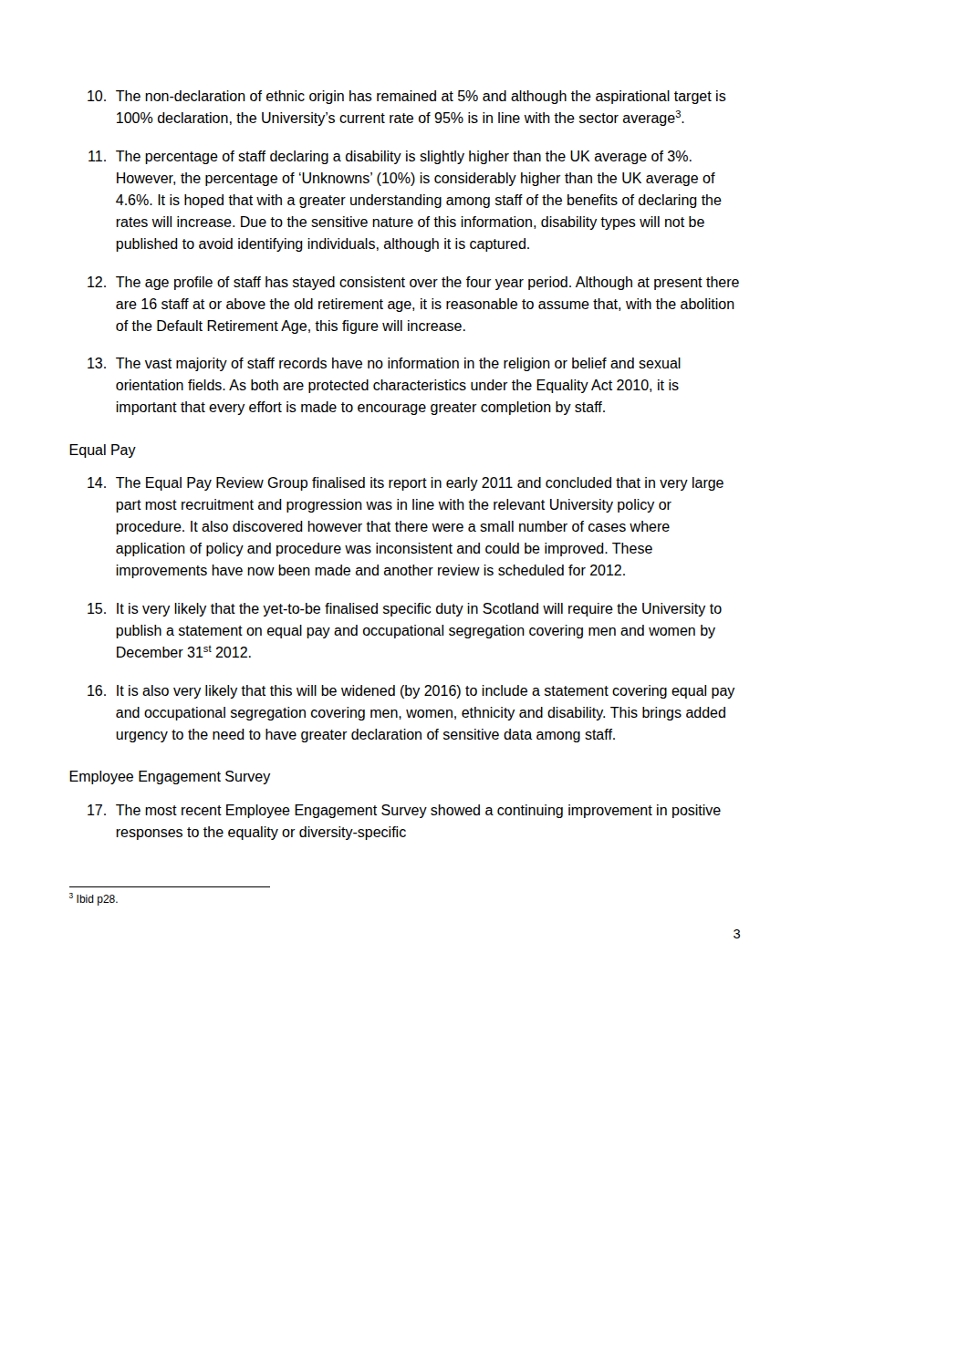10. The non-declaration of ethnic origin has remained at 5% and although the aspirational target is 100% declaration, the University’s current rate of 95% is in line with the sector average3.
11. The percentage of staff declaring a disability is slightly higher than the UK average of 3%. However, the percentage of ‘Unknowns’ (10%) is considerably higher than the UK average of 4.6%. It is hoped that with a greater understanding among staff of the benefits of declaring the rates will increase. Due to the sensitive nature of this information, disability types will not be published to avoid identifying individuals, although it is captured.
12. The age profile of staff has stayed consistent over the four year period. Although at present there are 16 staff at or above the old retirement age, it is reasonable to assume that, with the abolition of the Default Retirement Age, this figure will increase.
13. The vast majority of staff records have no information in the religion or belief and sexual orientation fields. As both are protected characteristics under the Equality Act 2010, it is important that every effort is made to encourage greater completion by staff.
Equal Pay
14. The Equal Pay Review Group finalised its report in early 2011 and concluded that in very large part most recruitment and progression was in line with the relevant University policy or procedure. It also discovered however that there were a small number of cases where application of policy and procedure was inconsistent and could be improved. These improvements have now been made and another review is scheduled for 2012.
15. It is very likely that the yet-to-be finalised specific duty in Scotland will require the University to publish a statement on equal pay and occupational segregation covering men and women by December 31st 2012.
16. It is also very likely that this will be widened (by 2016) to include a statement covering equal pay and occupational segregation covering men, women, ethnicity and disability. This brings added urgency to the need to have greater declaration of sensitive data among staff.
Employee Engagement Survey
17. The most recent Employee Engagement Survey showed a continuing improvement in positive responses to the equality or diversity-specific
3 Ibid p28.
3